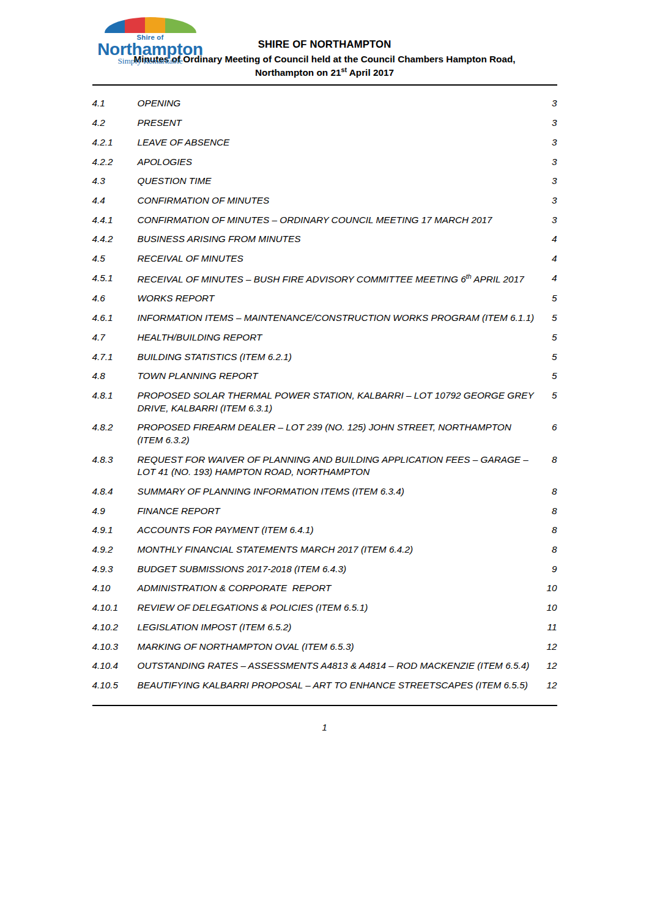Shire of Northampton Simply Remarkable
SHIRE OF NORTHAMPTON
Minutes of Ordinary Meeting of Council held at the Council Chambers Hampton Road,
Northampton on 21st April 2017
| 4.1 | OPENING | 3 |
| 4.2 | PRESENT | 3 |
| 4.2.1 | LEAVE OF ABSENCE | 3 |
| 4.2.2 | APOLOGIES | 3 |
| 4.3 | QUESTION TIME | 3 |
| 4.4 | CONFIRMATION OF MINUTES | 3 |
| 4.4.1 | CONFIRMATION OF MINUTES – ORDINARY COUNCIL MEETING 17 MARCH 2017 | 3 |
| 4.4.2 | BUSINESS ARISING FROM MINUTES | 4 |
| 4.5 | RECEIVAL OF MINUTES | 4 |
| 4.5.1 | RECEIVAL OF MINUTES – BUSH FIRE ADVISORY COMMITTEE MEETING 6 th APRIL 2017 | 4 |
| 4.6 | WORKS REPORT | 5 |
| 4.6.1 | INFORMATION ITEMS – MAINTENANCE/CONSTRUCTION WORKS PROGRAM (ITEM 6.1.1) | 5 |
| 4.7 | HEALTH/BUILDING REPORT | 5 |
| 4.7.1 | BUILDING STATISTICS (ITEM 6.2.1) | 5 |
| 4.8 | TOWN PLANNING REPORT | 5 |
| 4.8.1 | PROPOSED SOLAR THERMAL POWER STATION, KALBARRI – LOT 10792 GEORGE GREY DRIVE, KALBARRI (ITEM 6.3.1) | 5 |
| 4.8.2 | PROPOSED FIREARM DEALER – LOT 239 (NO. 125) JOHN STREET, NORTHAMPTON (ITEM 6.3.2) | 6 |
| 4.8.3 | REQUEST FOR WAIVER OF PLANNING AND BUILDING APPLICATION FEES – GARAGE – LOT 41 (NO. 193) HAMPTON ROAD, NORTHAMPTON | 8 |
| 4.8.4 | SUMMARY OF PLANNING INFORMATION ITEMS (ITEM 6.3.4) | 8 |
| 4.9 | FINANCE REPORT | 8 |
| 4.9.1 | ACCOUNTS FOR PAYMENT (ITEM 6.4.1) | 8 |
| 4.9.2 | MONTHLY FINANCIAL STATEMENTS MARCH 2017 (ITEM 6.4.2) | 8 |
| 4.9.3 | BUDGET SUBMISSIONS 2017-2018 (ITEM 6.4.3) | 9 |
| 4.10 | ADMINISTRATION & CORPORATE REPORT | 10 |
| 4.10.1 | REVIEW OF DELEGATIONS & POLICIES (ITEM 6.5.1) | 10 |
| 4.10.2 | LEGISLATION IMPOST (ITEM 6.5.2) | 11 |
| 4.10.3 | MARKING OF NORTHAMPTON OVAL (ITEM 6.5.3) | 12 |
| 4.10.4 | OUTSTANDING RATES – ASSESSMENTS A4813 & A4814 – ROD MACKENZIE (ITEM 6.5.4) | 12 |
| 4.10.5 | BEAUTIFYING KALBARRI PROPOSAL – ART TO ENHANCE STREETSCAPES (ITEM 6.5.5) | 12 |
1